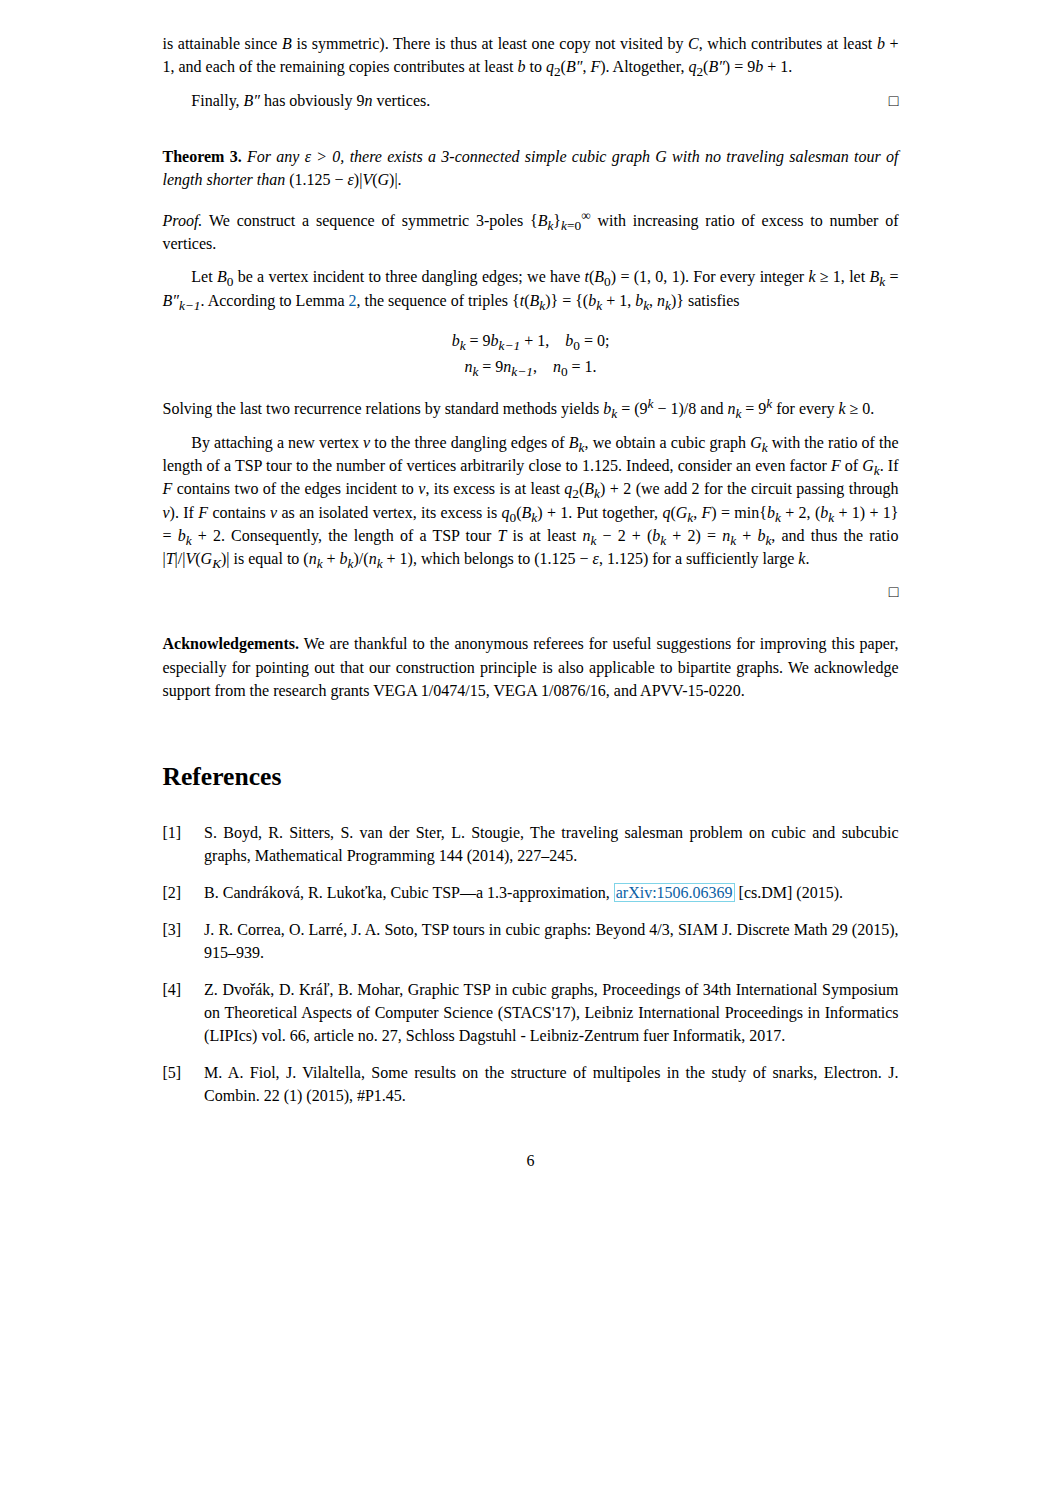is attainable since B is symmetric). There is thus at least one copy not visited by C, which contributes at least b + 1, and each of the remaining copies contributes at least b to q2(B″, F). Altogether, q2(B″) = 9b + 1.
Finally, B″ has obviously 9n vertices. □
Theorem 3. For any ε > 0, there exists a 3-connected simple cubic graph G with no traveling salesman tour of length shorter than (1.125 − ε)|V(G)|.
Proof. We construct a sequence of symmetric 3-poles {Bk}k=0∞ with increasing ratio of excess to number of vertices.
Let B0 be a vertex incident to three dangling edges; we have t(B0) = (1, 0, 1). For every integer k ≥ 1, let Bk = B″k−1. According to Lemma 2, the sequence of triples {t(Bk)} = {(bk + 1, bk, nk)} satisfies
bk = 9bk−1 + 1, b0 = 0; nk = 9nk−1, n0 = 1.
Solving the last two recurrence relations by standard methods yields bk = (9k − 1)/8 and nk = 9k for every k ≥ 0.
By attaching a new vertex v to the three dangling edges of Bk, we obtain a cubic graph Gk with the ratio of the length of a TSP tour to the number of vertices arbitrarily close to 1.125. Indeed, consider an even factor F of Gk. If F contains two of the edges incident to v, its excess is at least q2(Bk) + 2 (we add 2 for the circuit passing through v). If F contains v as an isolated vertex, its excess is q0(Bk) + 1. Put together, q(Gk, F) = min{bk + 2, (bk + 1) + 1} = bk + 2. Consequently, the length of a TSP tour T is at least nk − 2 + (bk + 2) = nk + bk, and thus the ratio |T|/|V(GK)| is equal to (nk + bk)/(nk + 1), which belongs to (1.125 − ε, 1.125) for a sufficiently large k.
□
Acknowledgements. We are thankful to the anonymous referees for useful suggestions for improving this paper, especially for pointing out that our construction principle is also applicable to bipartite graphs. We acknowledge support from the research grants VEGA 1/0474/15, VEGA 1/0876/16, and APVV-15-0220.
References
[1] S. Boyd, R. Sitters, S. van der Ster, L. Stougie, The traveling salesman problem on cubic and subcubic graphs, Mathematical Programming 144 (2014), 227–245.
[2] B. Candráková, R. Lukoťka, Cubic TSP—a 1.3-approximation, arXiv:1506.06369 [cs.DM] (2015).
[3] J. R. Correa, O. Larré, J. A. Soto, TSP tours in cubic graphs: Beyond 4/3, SIAM J. Discrete Math 29 (2015), 915–939.
[4] Z. Dvořák, D. Kráľ, B. Mohar, Graphic TSP in cubic graphs, Proceedings of 34th International Symposium on Theoretical Aspects of Computer Science (STACS'17), Leibniz International Proceedings in Informatics (LIPIcs) vol. 66, article no. 27, Schloss Dagstuhl - Leibniz-Zentrum fuer Informatik, 2017.
[5] M. A. Fiol, J. Vilaltella, Some results on the structure of multipoles in the study of snarks, Electron. J. Combin. 22 (1) (2015), #P1.45.
6